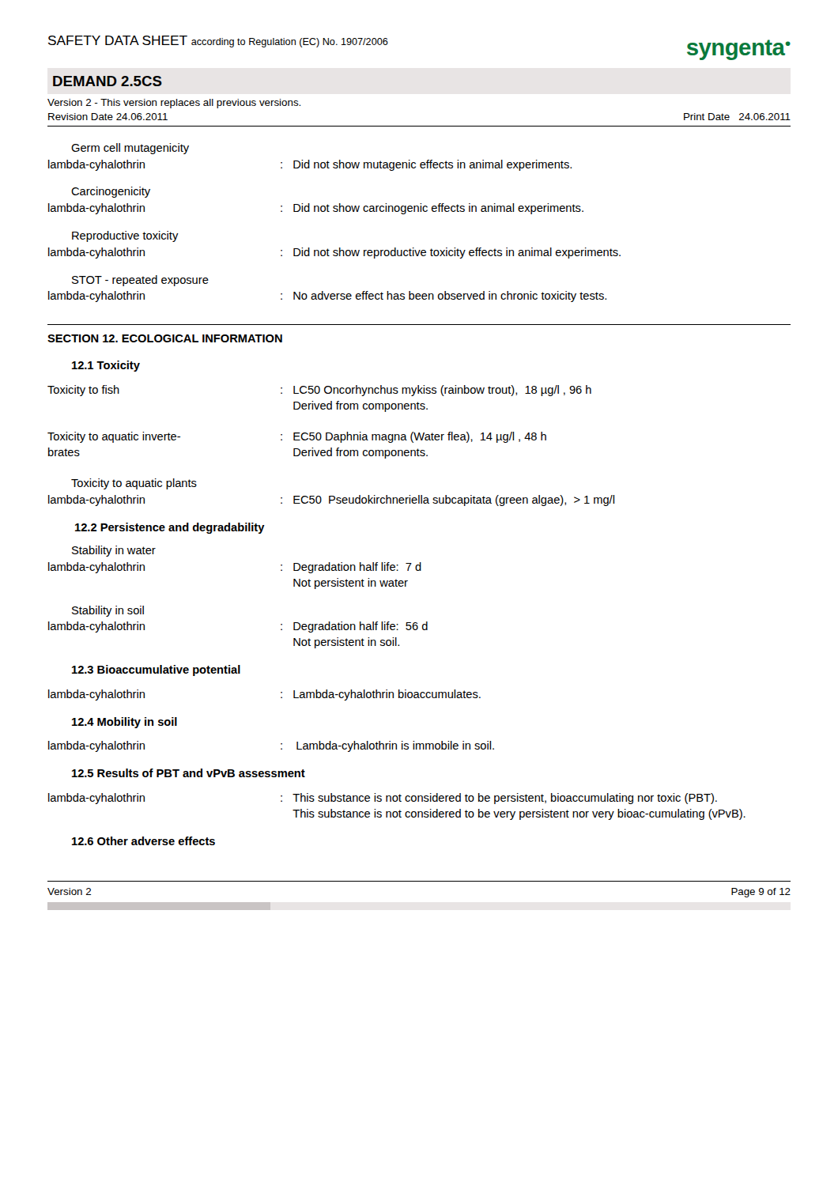SAFETY DATA SHEET according to Regulation (EC) No. 1907/2006
syngenta●
DEMAND 2.5CS
Version 2 - This version replaces all previous versions.
Revision Date 24.06.2011 Print Date 24.06.2011
Germ cell mutagenicity
| lambda-cyhalothrin | : | Did not show mutagenic effects in animal experiments. |
Carcinogenicity
| lambda-cyhalothrin | : | Did not show carcinogenic effects in animal experiments. |
Reproductive toxicity
| lambda-cyhalothrin | : | Did not show reproductive toxicity effects in animal experiments. |
STOT - repeated exposure
| lambda-cyhalothrin | : | No adverse effect has been observed in chronic toxicity tests. |
SECTION 12. ECOLOGICAL INFORMATION
12.1 Toxicity
| Toxicity to fish | : | LC50 Oncorhynchus mykiss (rainbow trout), 18 µg/l , 96 h Derived from components. |
| Toxicity to aquatic inverte- brates | : | EC50 Daphnia magna (Water flea), 14 µg/l , 48 h Derived from components. |
Toxicity to aquatic plants
| lambda-cyhalothrin | : | EC50 Pseudokirchneriella subcapitata (green algae), > 1 mg/l |
12.2 Persistence and degradability
Stability in water
| lambda-cyhalothrin | : | Degradation half life: 7 d Not persistent in water |
Stability in soil
| lambda-cyhalothrin | : | Degradation half life: 56 d Not persistent in soil. |
12.3 Bioaccumulative potential
| lambda-cyhalothrin | : | Lambda-cyhalothrin bioaccumulates. |
12.4 Mobility in soil
| lambda-cyhalothrin | : | Lambda-cyhalothrin is immobile in soil. |
12.5 Results of PBT and vPvB assessment
| lambda-cyhalothrin | : | This substance is not considered to be persistent, bioaccumulating nor toxic (PBT). This substance is not considered to be very persistent nor very bioac-cumulating (vPvB). |
12.6 Other adverse effects
Version 2 Page 9 of 12